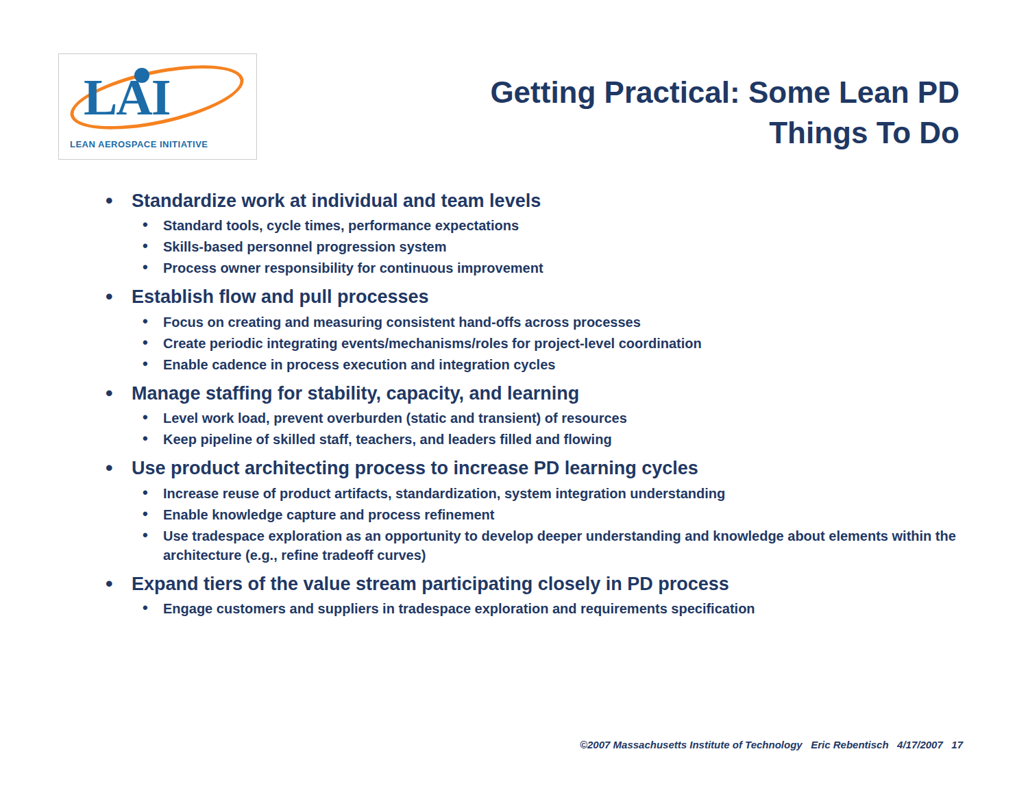LAI
LEAN AEROSPACE INITIATIVE
Getting Practical: Some Lean PD
Things To Do
Standardize work at individual and team levels
Standard tools, cycle times, performance expectations
Skills-based personnel progression system
Process owner responsibility for continuous improvement
Establish flow and pull processes
Focus on creating and measuring consistent hand-offs across processes
Create periodic integrating events/mechanisms/roles for project-level coordination
Enable cadence in process execution and integration cycles
Manage staffing for stability, capacity, and learning
Level work load, prevent overburden (static and transient) of resources
Keep pipeline of skilled staff, teachers, and leaders filled and flowing
Use product architecting process to increase PD learning cycles
Increase reuse of product artifacts, standardization, system integration understanding
Enable knowledge capture and process refinement
Use tradespace exploration as an opportunity to develop deeper understanding and knowledge about elements within the architecture (e.g., refine tradeoff curves)
Expand tiers of the value stream participating closely in PD process
Engage customers and suppliers in tradespace exploration and requirements specification
©2007 Massachusetts Institute of Technology Eric Rebentisch 4/17/2007 17